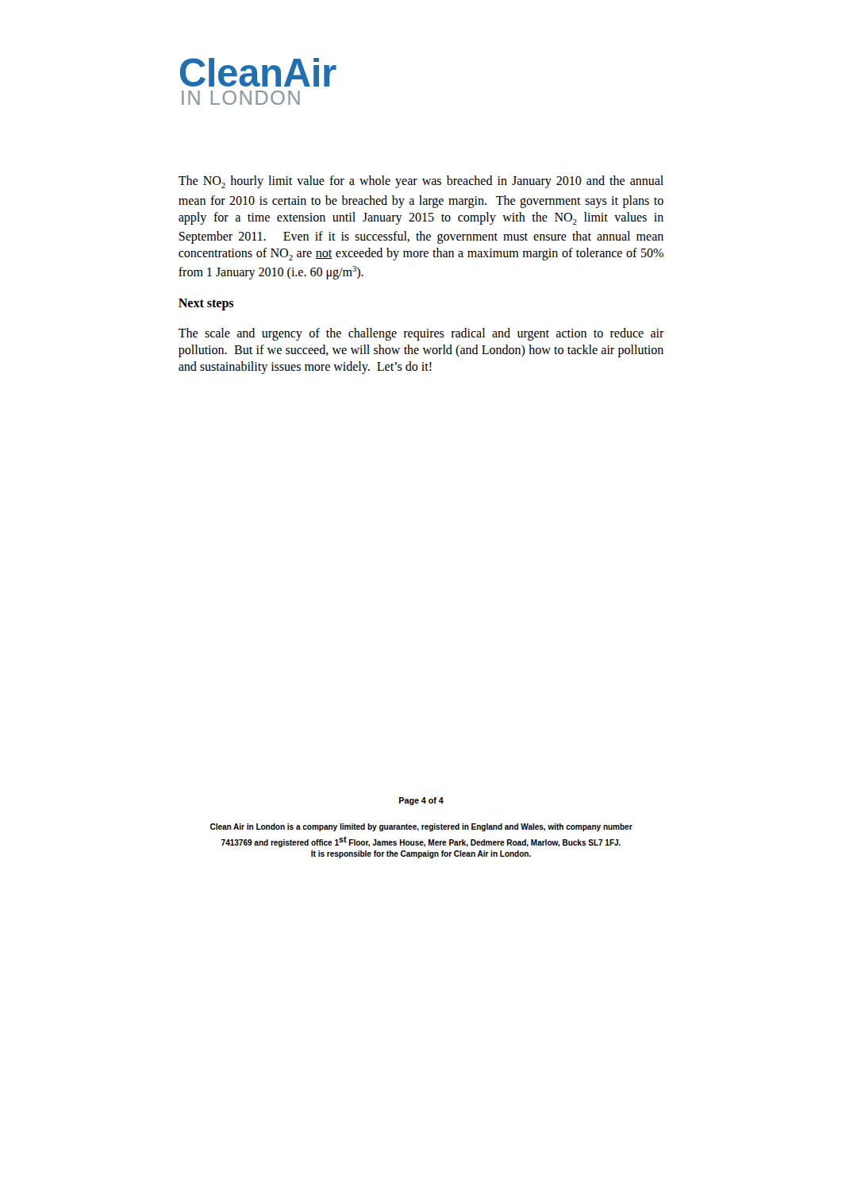Clean Air
IN LONDON
The NO2 hourly limit value for a whole year was breached in January 2010 and the annual mean for 2010 is certain to be breached by a large margin. The government says it plans to apply for a time extension until January 2015 to comply with the NO2 limit values in September 2011. Even if it is successful, the government must ensure that annual mean concentrations of NO2 are not exceeded by more than a maximum margin of tolerance of 50% from 1 January 2010 (i.e. 60 μg/m3).
Next steps
The scale and urgency of the challenge requires radical and urgent action to reduce air pollution. But if we succeed, we will show the world (and London) how to tackle air pollution and sustainability issues more widely. Let’s do it!
Page 4 of 4
Clean Air in London is a company limited by guarantee, registered in England and Wales, with company number
7413769 and registered office 1st Floor, James House, Mere Park, Dedmere Road, Marlow, Bucks SL7 1FJ.
It is responsible for the Campaign for Clean Air in London.